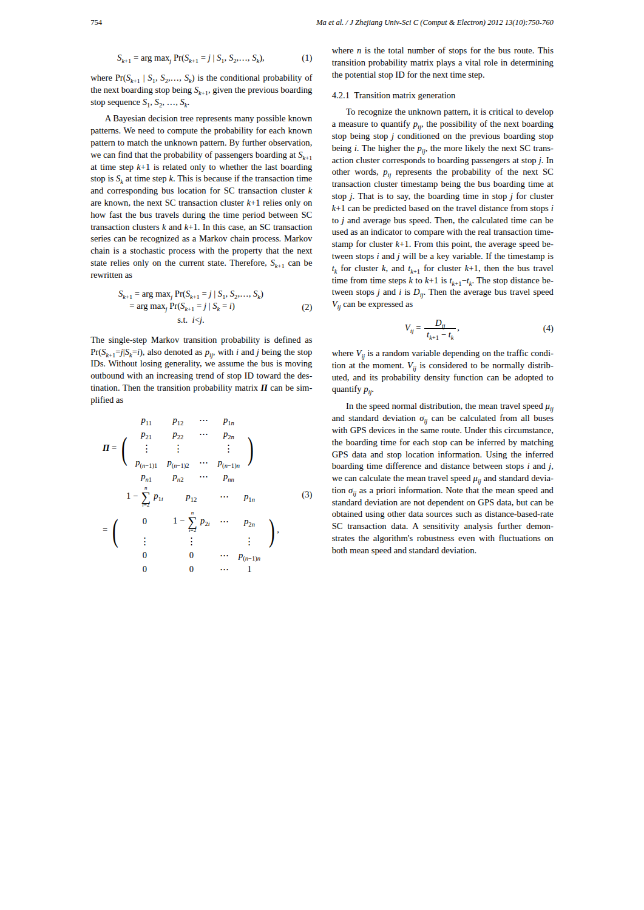754 Ma et al. / J Zhejiang Univ-Sci C (Comput & Electron) 2012 13(10):750-760
Sk+1 = arg maxj Pr(Sk+1 = j | S1, S2,…, Sk), (1)
where Pr(Sk+1 | S1, S2,…, Sk) is the conditional probability of the next boarding stop being Sk+1, given the previous boarding stop sequence S1, S2, …, Sk.
A Bayesian decision tree represents many possible known patterns. We need to compute the probability for each known pattern to match the unknown pattern. By further observation, we can find that the probability of passengers boarding at Sk+1 at time step k+1 is related only to whether the last boarding stop is Sk at time step k. This is because if the transaction time and corresponding bus location for SC transaction cluster k are known, the next SC transaction cluster k+1 relies only on how fast the bus travels during the time period between SC transaction clusters k and k+1. In this case, an SC transaction series can be recognized as a Markov chain process. Markov chain is a stochastic process with the property that the next state relies only on the current state. Therefore, Sk+1 can be rewritten as
Sk+1 = arg maxj Pr(Sk+1 = j | S1, S2,…, Sk) = arg maxj Pr(Sk+1 = j | Sk = i) s.t. i<j. (2)
The single-step Markov transition probability is defined as Pr(Sk+1=j|Sk=i), also denoted as pij, with i and j being the stop IDs. Without losing generality, we assume the bus is moving outbound with an increasing trend of stop ID toward the destination. Then the transition probability matrix Π can be simplified as
Π = (
| p 11 | p 12 | ⋯ | p 1 n |
| p 21 | p 22 | ⋯ | p 2 n |
| ⋮ | ⋮ | | ⋮ |
| p ( n −1)1 | p ( n −1)2 | ⋯ | p ( n −1) n |
| p n 1 | p n 2 | ⋯ | p nn |
) = (
| 1 − n ∑ i =2 p 1 i | p 12 | ⋯ | p 1 n |
| 0 | 1 − n ∑ i =2 p 2 i | ⋯ | p 2 n |
| ⋮ | ⋮ | | ⋮ |
| 0 | 0 | ⋯ | p ( n −1) n |
| 0 | 0 | ⋯ | 1 |
) , (3)
where n is the total number of stops for the bus route. This transition probability matrix plays a vital role in determining the potential stop ID for the next time step.
4.2.1 Transition matrix generation
To recognize the unknown pattern, it is critical to develop a measure to quantify pij, the possibility of the next boarding stop being stop j conditioned on the previous boarding stop being i. The higher the pij, the more likely the next SC transaction cluster corresponds to boarding passengers at stop j. In other words, pij represents the probability of the next SC transaction cluster timestamp being the bus boarding time at stop j. That is to say, the boarding time in stop j for cluster k+1 can be predicted based on the travel distance from stops i to j and average bus speed. Then, the calculated time can be used as an indicator to compare with the real transaction timestamp for cluster k+1. From this point, the average speed between stops i and j will be a key variable. If the timestamp is tk for cluster k, and tk+1 for cluster k+1, then the bus travel time from time steps k to k+1 is tk+1−tk. The stop distance between stops j and i is Dij. Then the average bus travel speed Vij can be expressed as
Vij = Dij tk+1 − tk , (4)
where Vij is a random variable depending on the traffic condition at the moment. Vij is considered to be normally distributed, and its probability density function can be adopted to quantify pij.
In the speed normal distribution, the mean travel speed μij and standard deviation σij can be calculated from all buses with GPS devices in the same route. Under this circumstance, the boarding time for each stop can be inferred by matching GPS data and stop location information. Using the inferred boarding time difference and distance between stops i and j, we can calculate the mean travel speed μij and standard deviation σij as a priori information. Note that the mean speed and standard deviation are not dependent on GPS data, but can be obtained using other data sources such as distance-based-rate SC transaction data. A sensitivity analysis further demonstrates the algorithm's robustness even with fluctuations on both mean speed and standard deviation.